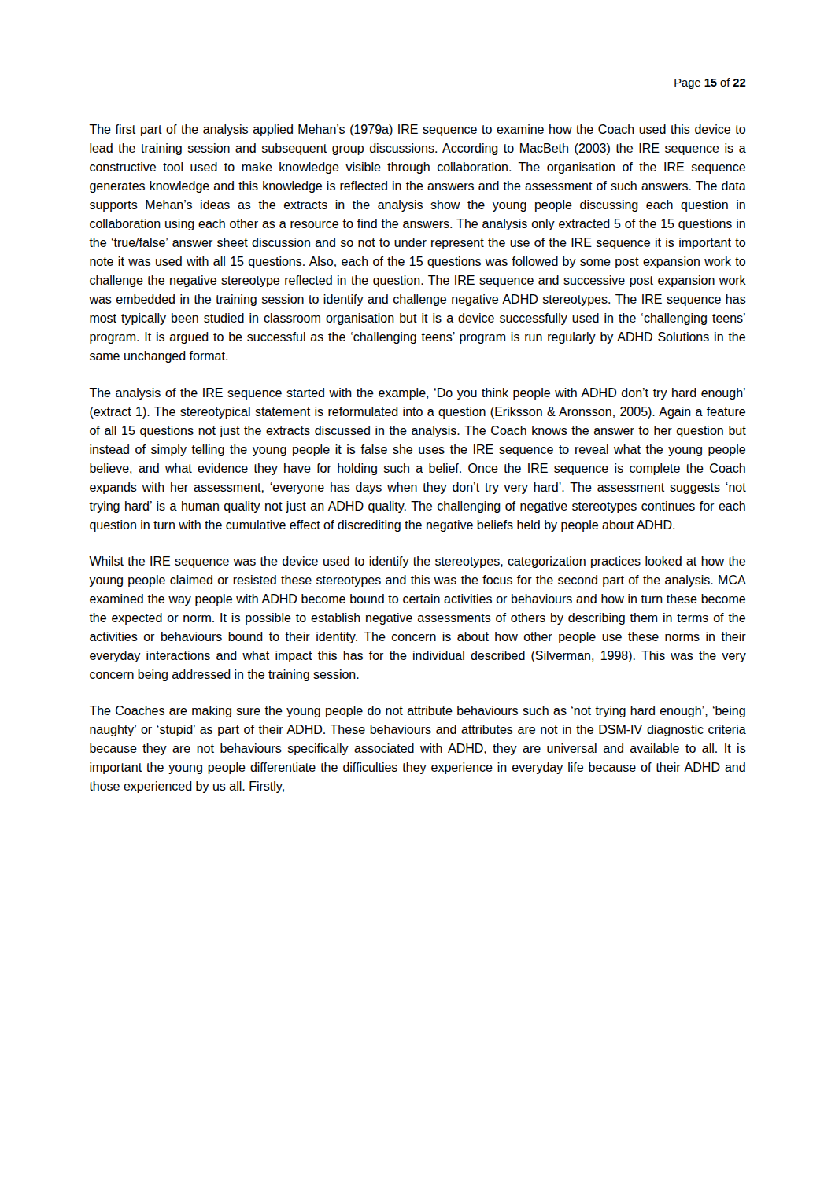Page 15 of 22
The first part of the analysis applied Mehan’s (1979a) IRE sequence to examine how the Coach used this device to lead the training session and subsequent group discussions. According to MacBeth (2003) the IRE sequence is a constructive tool used to make knowledge visible through collaboration. The organisation of the IRE sequence generates knowledge and this knowledge is reflected in the answers and the assessment of such answers. The data supports Mehan’s ideas as the extracts in the analysis show the young people discussing each question in collaboration using each other as a resource to find the answers. The analysis only extracted 5 of the 15 questions in the ‘true/false’ answer sheet discussion and so not to under represent the use of the IRE sequence it is important to note it was used with all 15 questions. Also, each of the 15 questions was followed by some post expansion work to challenge the negative stereotype reflected in the question. The IRE sequence and successive post expansion work was embedded in the training session to identify and challenge negative ADHD stereotypes. The IRE sequence has most typically been studied in classroom organisation but it is a device successfully used in the ‘challenging teens’ program. It is argued to be successful as the ‘challenging teens’ program is run regularly by ADHD Solutions in the same unchanged format.
The analysis of the IRE sequence started with the example, ‘Do you think people with ADHD don’t try hard enough’ (extract 1). The stereotypical statement is reformulated into a question (Eriksson & Aronsson, 2005). Again a feature of all 15 questions not just the extracts discussed in the analysis. The Coach knows the answer to her question but instead of simply telling the young people it is false she uses the IRE sequence to reveal what the young people believe, and what evidence they have for holding such a belief. Once the IRE sequence is complete the Coach expands with her assessment, ‘everyone has days when they don’t try very hard’. The assessment suggests ‘not trying hard’ is a human quality not just an ADHD quality. The challenging of negative stereotypes continues for each question in turn with the cumulative effect of discrediting the negative beliefs held by people about ADHD.
Whilst the IRE sequence was the device used to identify the stereotypes, categorization practices looked at how the young people claimed or resisted these stereotypes and this was the focus for the second part of the analysis. MCA examined the way people with ADHD become bound to certain activities or behaviours and how in turn these become the expected or norm. It is possible to establish negative assessments of others by describing them in terms of the activities or behaviours bound to their identity. The concern is about how other people use these norms in their everyday interactions and what impact this has for the individual described (Silverman, 1998). This was the very concern being addressed in the training session.
The Coaches are making sure the young people do not attribute behaviours such as ‘not trying hard enough’, ‘being naughty’ or ‘stupid’ as part of their ADHD. These behaviours and attributes are not in the DSM-IV diagnostic criteria because they are not behaviours specifically associated with ADHD, they are universal and available to all. It is important the young people differentiate the difficulties they experience in everyday life because of their ADHD and those experienced by us all. Firstly,